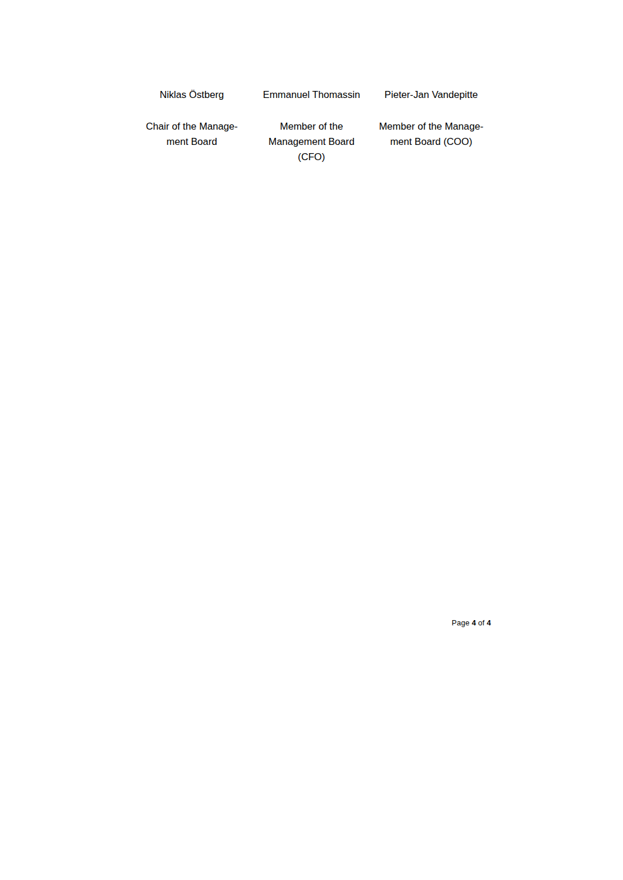| Niklas Östberg Chair of the Manage- ment Board | Emmanuel Thomassin Member of the Management Board (CFO) | Pieter-Jan Vandepitte Member of the Manage- ment Board (COO) |
Page 4 of 4